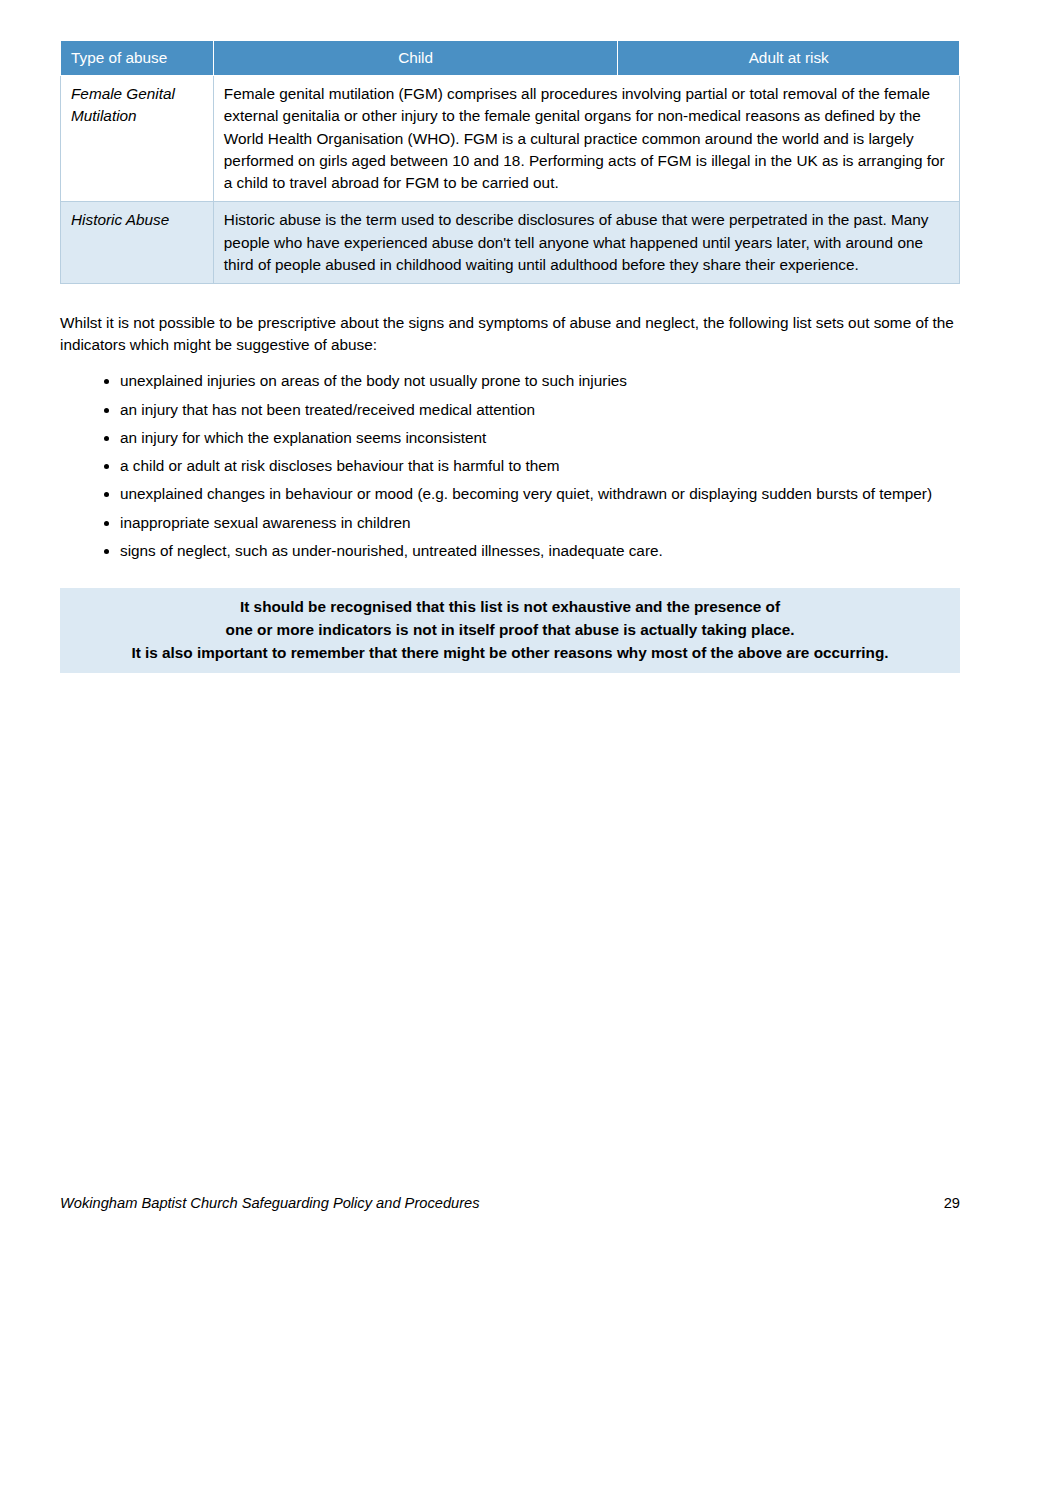| Type of abuse | Child | Adult at risk |
| --- | --- | --- |
| Female Genital Mutilation | Female genital mutilation (FGM) comprises all procedures involving partial or total removal of the female external genitalia or other injury to the female genital organs for non-medical reasons as defined by the World Health Organisation (WHO). FGM is a cultural practice common around the world and is largely performed on girls aged between 10 and 18. Performing acts of FGM is illegal in the UK as is arranging for a child to travel abroad for FGM to be carried out. |
| Historic Abuse | Historic abuse is the term used to describe disclosures of abuse that were perpetrated in the past. Many people who have experienced abuse don't tell anyone what happened until years later, with around one third of people abused in childhood waiting until adulthood before they share their experience. |
Whilst it is not possible to be prescriptive about the signs and symptoms of abuse and neglect, the following list sets out some of the indicators which might be suggestive of abuse:
unexplained injuries on areas of the body not usually prone to such injuries
an injury that has not been treated/received medical attention
an injury for which the explanation seems inconsistent
a child or adult at risk discloses behaviour that is harmful to them
unexplained changes in behaviour or mood (e.g. becoming very quiet, withdrawn or displaying sudden bursts of temper)
inappropriate sexual awareness in children
signs of neglect, such as under-nourished, untreated illnesses, inadequate care.
It should be recognised that this list is not exhaustive and the presence of
one or more indicators is not in itself proof that abuse is actually taking place.
It is also important to remember that there might be other reasons why most of the above are occurring.
Wokingham Baptist Church Safeguarding Policy and Procedures 29